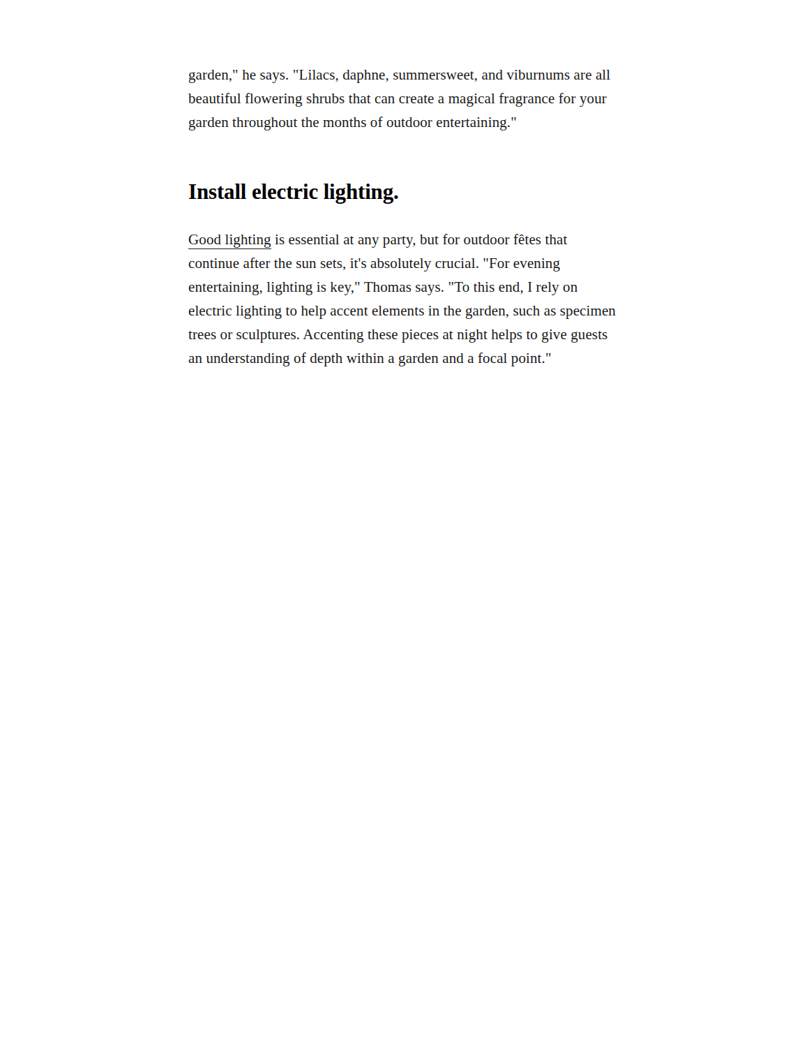garden," he says. "Lilacs, daphne, summersweet, and viburnums are all beautiful flowering shrubs that can create a magical fragrance for your garden throughout the months of outdoor entertaining."
Install electric lighting.
Good lighting is essential at any party, but for outdoor fêtes that continue after the sun sets, it's absolutely crucial. "For evening entertaining, lighting is key," Thomas says. "To this end, I rely on electric lighting to help accent elements in the garden, such as specimen trees or sculptures. Accenting these pieces at night helps to give guests an understanding of depth within a garden and a focal point."